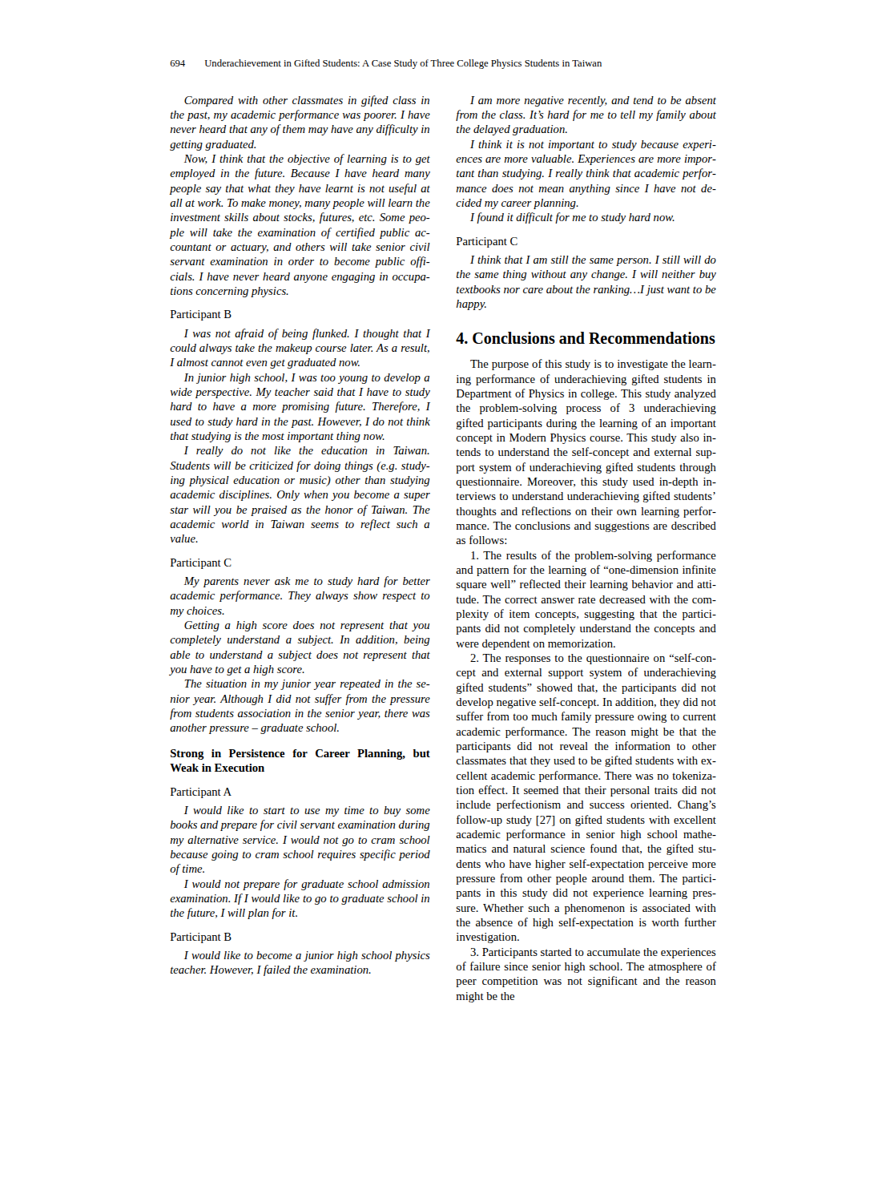694 Underachievement in Gifted Students: A Case Study of Three College Physics Students in Taiwan
Compared with other classmates in gifted class in the past, my academic performance was poorer. I have never heard that any of them may have any difficulty in getting graduated.
Now, I think that the objective of learning is to get employed in the future. Because I have heard many people say that what they have learnt is not useful at all at work. To make money, many people will learn the investment skills about stocks, futures, etc. Some people will take the examination of certified public accountant or actuary, and others will take senior civil servant examination in order to become public officials. I have never heard anyone engaging in occupations concerning physics.
Participant B
I was not afraid of being flunked. I thought that I could always take the makeup course later. As a result, I almost cannot even get graduated now.
In junior high school, I was too young to develop a wide perspective. My teacher said that I have to study hard to have a more promising future. Therefore, I used to study hard in the past. However, I do not think that studying is the most important thing now.
I really do not like the education in Taiwan. Students will be criticized for doing things (e.g. studying physical education or music) other than studying academic disciplines. Only when you become a super star will you be praised as the honor of Taiwan. The academic world in Taiwan seems to reflect such a value.
Participant C
My parents never ask me to study hard for better academic performance. They always show respect to my choices.
Getting a high score does not represent that you completely understand a subject. In addition, being able to understand a subject does not represent that you have to get a high score.
The situation in my junior year repeated in the senior year. Although I did not suffer from the pressure from students association in the senior year, there was another pressure – graduate school.
Strong in Persistence for Career Planning, but Weak in Execution
Participant A
I would like to start to use my time to buy some books and prepare for civil servant examination during my alternative service. I would not go to cram school because going to cram school requires specific period of time.
I would not prepare for graduate school admission examination. If I would like to go to graduate school in the future, I will plan for it.
Participant B
I would like to become a junior high school physics teacher. However, I failed the examination.
I am more negative recently, and tend to be absent from the class. It’s hard for me to tell my family about the delayed graduation.
I think it is not important to study because experiences are more valuable. Experiences are more important than studying. I really think that academic performance does not mean anything since I have not decided my career planning.
I found it difficult for me to study hard now.
Participant C
I think that I am still the same person. I still will do the same thing without any change. I will neither buy textbooks nor care about the ranking…I just want to be happy.
4. Conclusions and Recommendations
The purpose of this study is to investigate the learning performance of underachieving gifted students in Department of Physics in college. This study analyzed the problem-solving process of 3 underachieving gifted participants during the learning of an important concept in Modern Physics course. This study also intends to understand the self-concept and external support system of underachieving gifted students through questionnaire. Moreover, this study used in-depth interviews to understand underachieving gifted students’ thoughts and reflections on their own learning performance. The conclusions and suggestions are described as follows:
1. The results of the problem-solving performance and pattern for the learning of “one-dimension infinite square well” reflected their learning behavior and attitude. The correct answer rate decreased with the complexity of item concepts, suggesting that the participants did not completely understand the concepts and were dependent on memorization.
2. The responses to the questionnaire on “self-concept and external support system of underachieving gifted students” showed that, the participants did not develop negative self-concept. In addition, they did not suffer from too much family pressure owing to current academic performance. The reason might be that the participants did not reveal the information to other classmates that they used to be gifted students with excellent academic performance. There was no tokenization effect. It seemed that their personal traits did not include perfectionism and success oriented. Chang’s follow-up study [27] on gifted students with excellent academic performance in senior high school mathematics and natural science found that, the gifted students who have higher self-expectation perceive more pressure from other people around them. The participants in this study did not experience learning pressure. Whether such a phenomenon is associated with the absence of high self-expectation is worth further investigation.
3. Participants started to accumulate the experiences of failure since senior high school. The atmosphere of peer competition was not significant and the reason might be the